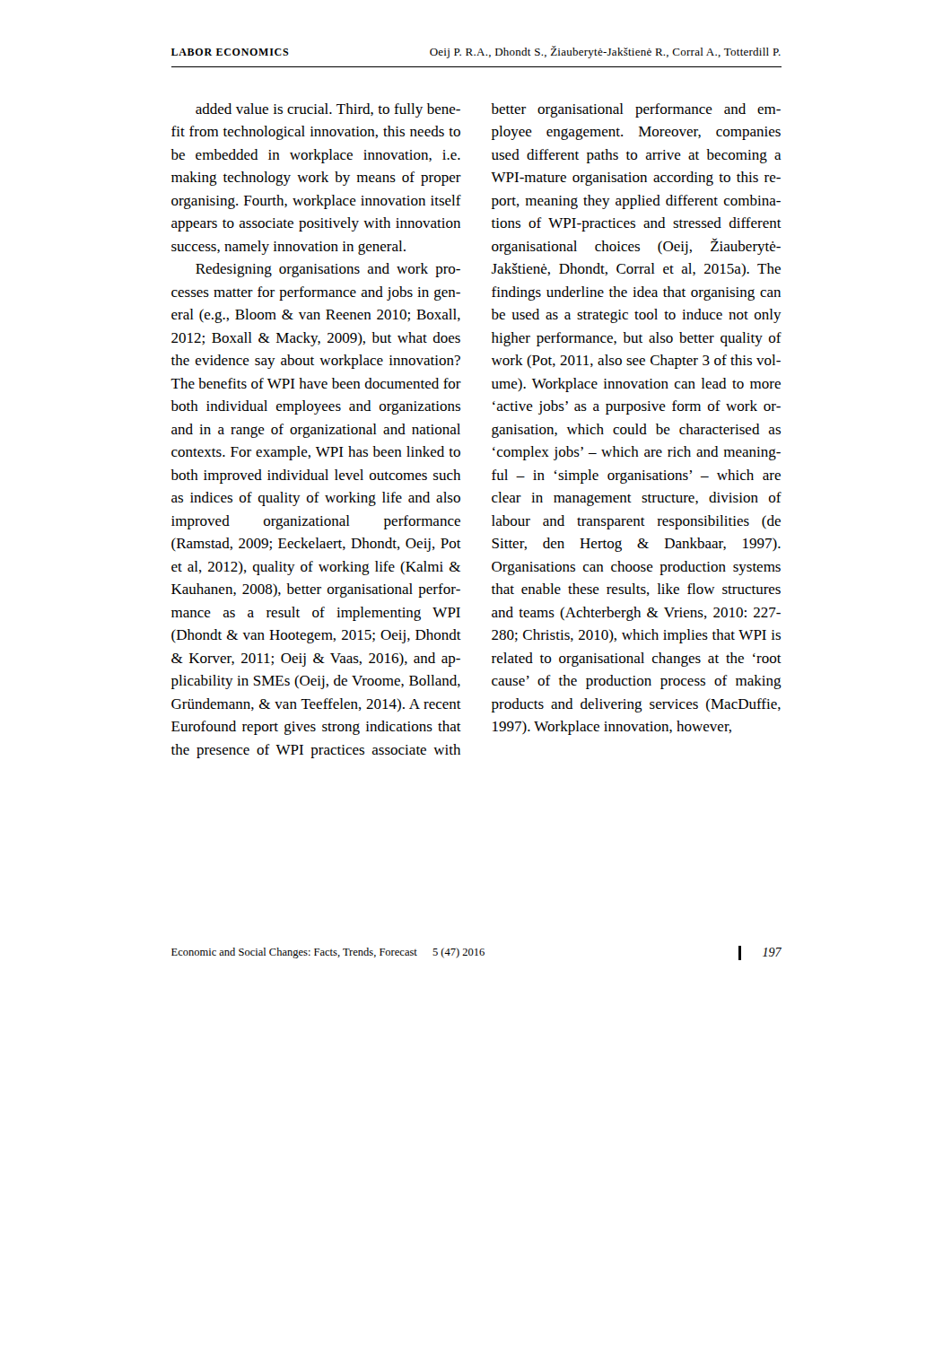Labor Economics Oeij P. R.A., Dhondt S., Žiauberytė-Jakštienė R., Corral A., Totterdill P.
added value is crucial. Third, to fully benefit from technological innovation, this needs to be embedded in workplace innovation, i.e. making technology work by means of proper organising. Fourth, workplace innovation itself appears to associate positively with innovation success, namely innovation in general.
Redesigning organisations and work processes matter for performance and jobs in general (e.g., Bloom & van Reenen 2010; Boxall, 2012; Boxall & Macky, 2009), but what does the evidence say about workplace innovation? The benefits of WPI have been documented for both individual employees and organizations and in a range of organizational and national contexts. For example, WPI has been linked to both improved individual level outcomes such as indices of quality of working life and also improved organizational performance (Ramstad, 2009; Eeckelaert, Dhondt, Oeij, Pot et al, 2012), quality of working life (Kalmi & Kauhanen, 2008), better organisational performance as a result of implementing WPI (Dhondt & van Hootegem, 2015; Oeij, Dhondt & Korver, 2011; Oeij & Vaas, 2016), and applicability in SMEs (Oeij, de Vroome, Bolland, Gründemann, & van Teeffelen, 2014). A recent Eurofound report gives strong indications that the presence of WPI practices associate with better organisational performance and employee engagement. Moreover, companies used different paths to arrive at becoming a WPI-mature organisation according to this report, meaning they applied different combinations of WPI-practices and stressed different organisational choices (Oeij, Žiauberytė-Jakštienė, Dhondt, Corral et al, 2015a). The findings underline the idea that organising can be used as a strategic tool to induce not only higher performance, but also better quality of work (Pot, 2011, also see Chapter 3 of this volume). Workplace innovation can lead to more ‘active jobs’ as a purposive form of work organisation, which could be characterised as ‘complex jobs’ – which are rich and meaningful – in ‘simple organisations’ – which are clear in management structure, division of labour and transparent responsibilities (de Sitter, den Hertog & Dankbaar, 1997). Organisations can choose production systems that enable these results, like flow structures and teams (Achterbergh & Vriens, 2010: 227-280; Christis, 2010), which implies that WPI is related to organisational changes at the ‘root cause’ of the production process of making products and delivering services (MacDuffie, 1997). Workplace innovation, however,
Economic and Social Changes: Facts, Trends, Forecast 5 (47) 2016
197